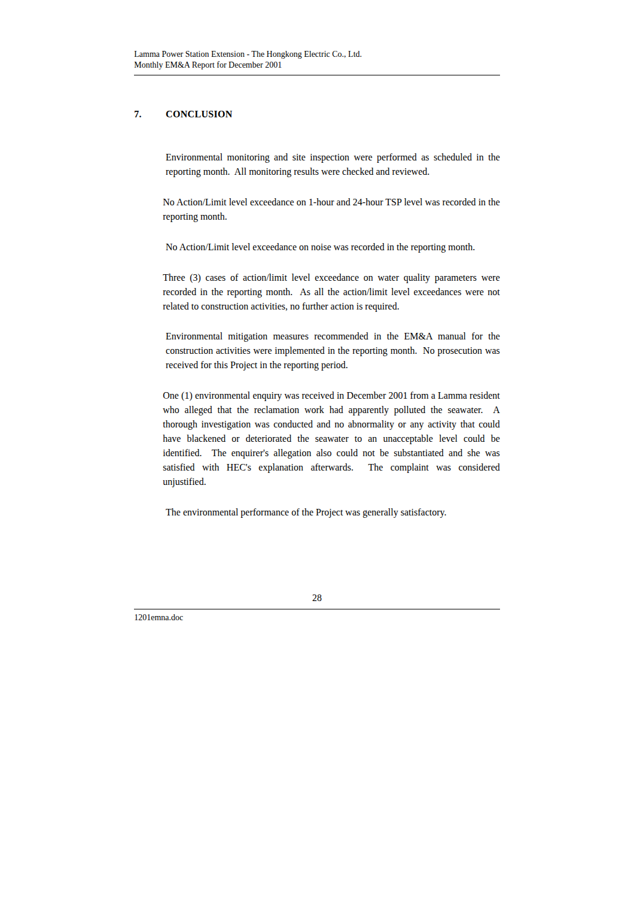Lamma Power Station Extension - The Hongkong Electric Co., Ltd.
Monthly EM&A Report for December 2001
7. CONCLUSION
Environmental monitoring and site inspection were performed as scheduled in the reporting month. All monitoring results were checked and reviewed.
No Action/Limit level exceedance on 1-hour and 24-hour TSP level was recorded in the reporting month.
No Action/Limit level exceedance on noise was recorded in the reporting month.
Three (3) cases of action/limit level exceedance on water quality parameters were recorded in the reporting month. As all the action/limit level exceedances were not related to construction activities, no further action is required.
Environmental mitigation measures recommended in the EM&A manual for the construction activities were implemented in the reporting month. No prosecution was received for this Project in the reporting period.
One (1) environmental enquiry was received in December 2001 from a Lamma resident who alleged that the reclamation work had apparently polluted the seawater. A thorough investigation was conducted and no abnormality or any activity that could have blackened or deteriorated the seawater to an unacceptable level could be identified. The enquirer's allegation also could not be substantiated and she was satisfied with HEC's explanation afterwards. The complaint was considered unjustified.
The environmental performance of the Project was generally satisfactory.
28
1201emna.doc